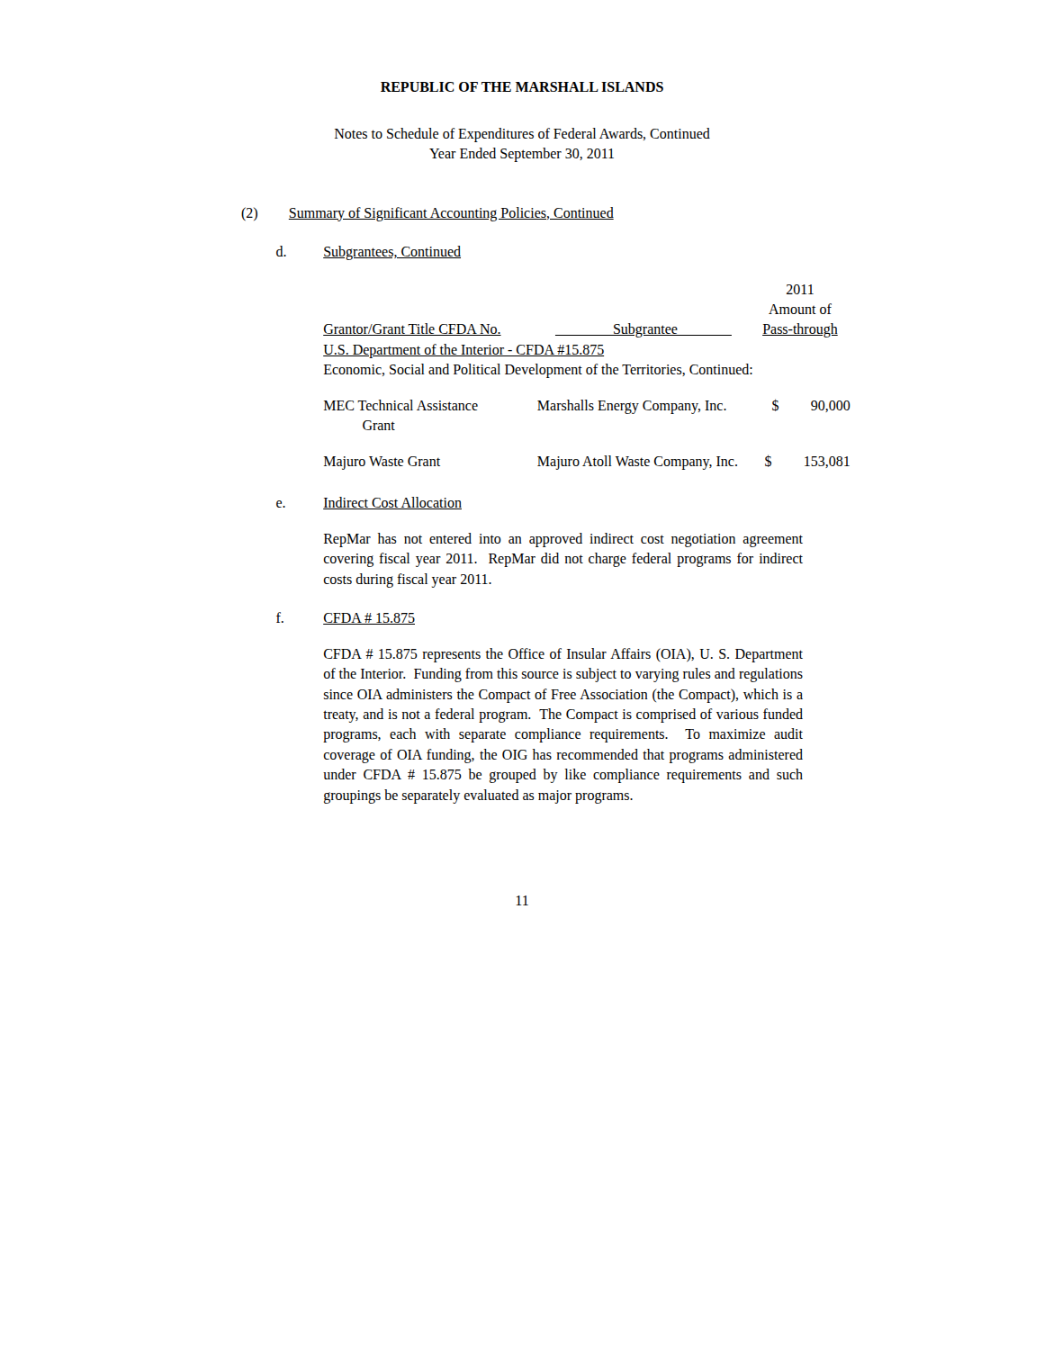REPUBLIC OF THE MARSHALL ISLANDS
Notes to Schedule of Expenditures of Federal Awards, Continued
Year Ended September 30, 2011
(2) Summary of Significant Accounting Policies, Continued
d. Subgrantees, Continued
| | | 2011 |
| | | Amount of |
| Grantor/Grant Title CFDA No. | Subgrantee | Pass-through |
| U.S. Department of the Interior - CFDA #15.875 |
| Economic, Social and Political Development of the Territories, Continued: |
| MEC Technical Assistance | Marshalls Energy Company, Inc. | $ 90,000 |
| Grant | | |
| Majuro Waste Grant | Majuro Atoll Waste Company, Inc. | $ 153,081 |
e. Indirect Cost Allocation
RepMar has not entered into an approved indirect cost negotiation agreement covering fiscal year 2011. RepMar did not charge federal programs for indirect costs during fiscal year 2011.
f. CFDA # 15.875
CFDA # 15.875 represents the Office of Insular Affairs (OIA), U. S. Department of the Interior. Funding from this source is subject to varying rules and regulations since OIA administers the Compact of Free Association (the Compact), which is a treaty, and is not a federal program. The Compact is comprised of various funded programs, each with separate compliance requirements. To maximize audit coverage of OIA funding, the OIG has recommended that programs administered under CFDA # 15.875 be grouped by like compliance requirements and such groupings be separately evaluated as major programs.
11